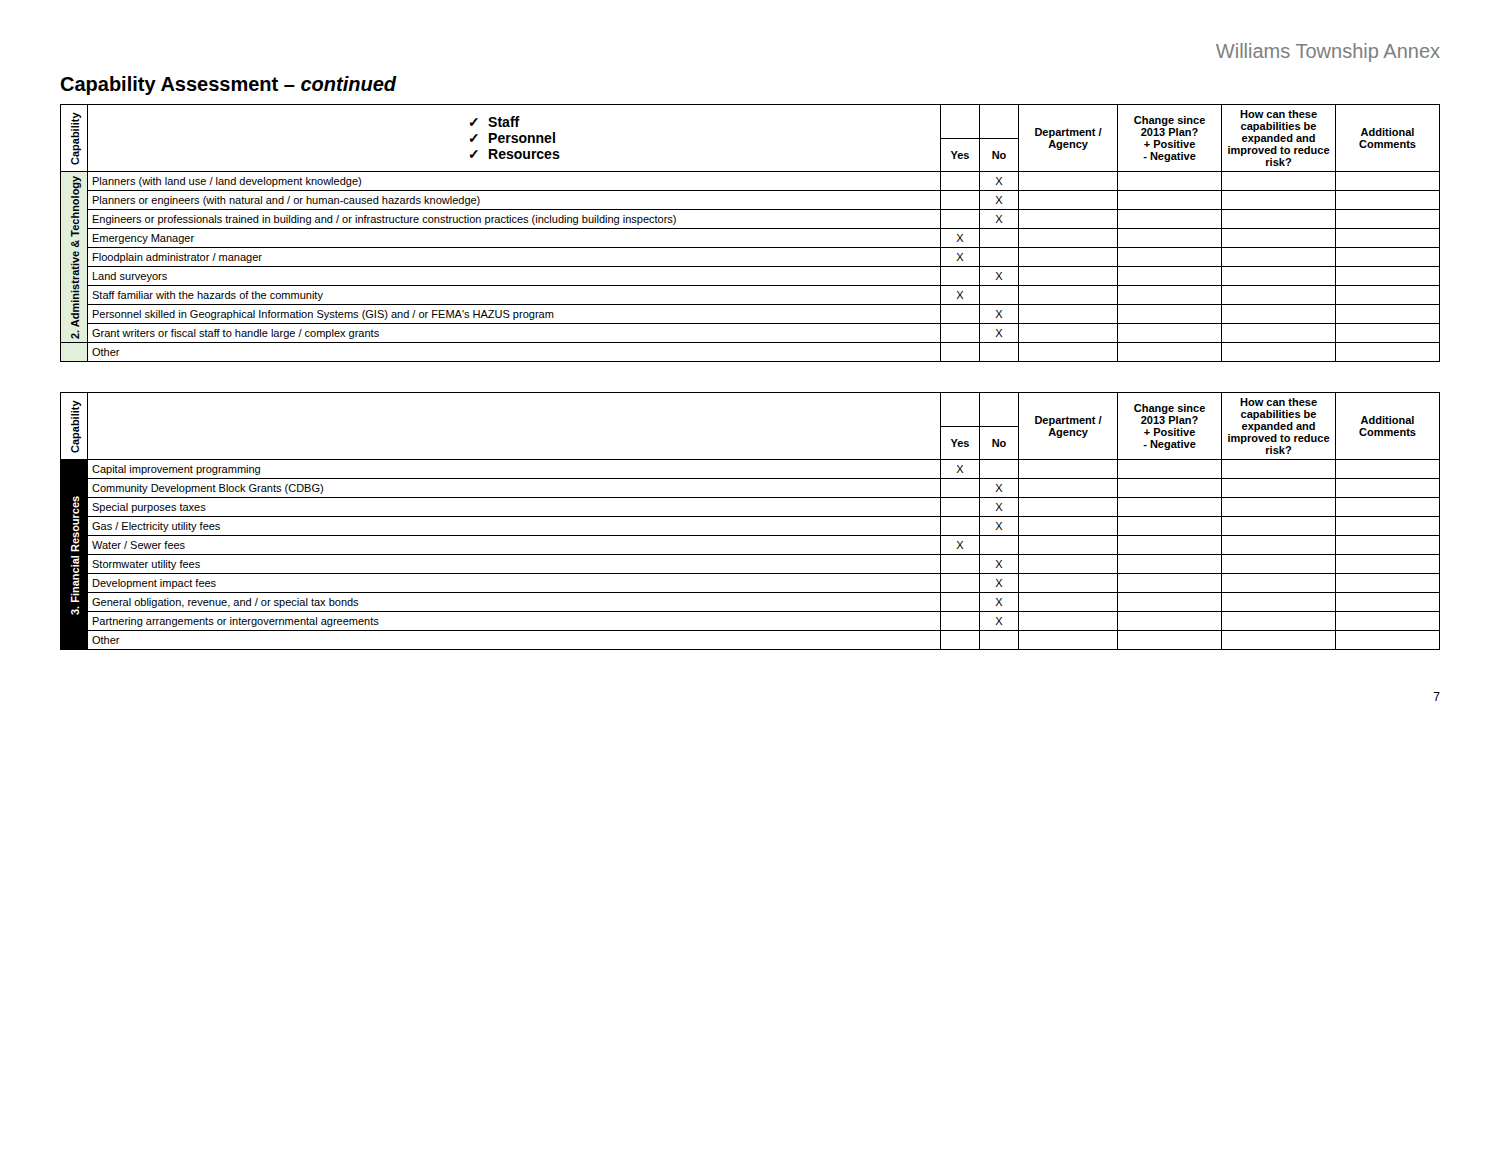Williams Township Annex
Capability Assessment – continued
| Capability | Staff Personnel Resources | | | Department / Agency | Change since 2013 Plan? + Positive - Negative | How can these capabilities be expanded and improved to reduce risk? | Additional Comments |
| --- | --- | --- | --- | --- | --- | --- | --- |
| Yes | No |
| 2. Administrative & Technology | Planners (with land use / land development knowledge) | | X | | | | |
| Planners or engineers (with natural and / or human-caused hazards knowledge) | | X | | | | |
| Engineers or professionals trained in building and / or infrastructure construction practices (including building inspectors) | | X | | | | |
| Emergency Manager | X | | | | | |
| Floodplain administrator / manager | X | | | | | |
| Land surveyors | | X | | | | |
| Staff familiar with the hazards of the community | X | | | | | |
| Personnel skilled in Geographical Information Systems (GIS) and / or FEMA's HAZUS program | | X | | | | |
| Grant writers or fiscal staff to handle large / complex grants | | X | | | | |
| | Other | | | | | | |
| Capability | | | | Department / Agency | Change since 2013 Plan? + Positive - Negative | How can these capabilities be expanded and improved to reduce risk? | Additional Comments |
| --- | --- | --- | --- | --- | --- | --- | --- |
| Yes | No |
| 3. Financial Resources | Capital improvement programming | X | | | | | |
| Community Development Block Grants (CDBG) | | X | | | | |
| Special purposes taxes | | X | | | | |
| Gas / Electricity utility fees | | X | | | | |
| Water / Sewer fees | X | | | | | |
| Stormwater utility fees | | X | | | | |
| Development impact fees | | X | | | | |
| General obligation, revenue, and / or special tax bonds | | X | | | | |
| Partnering arrangements or intergovernmental agreements | | X | | | | |
| Other | | | | | | |
7